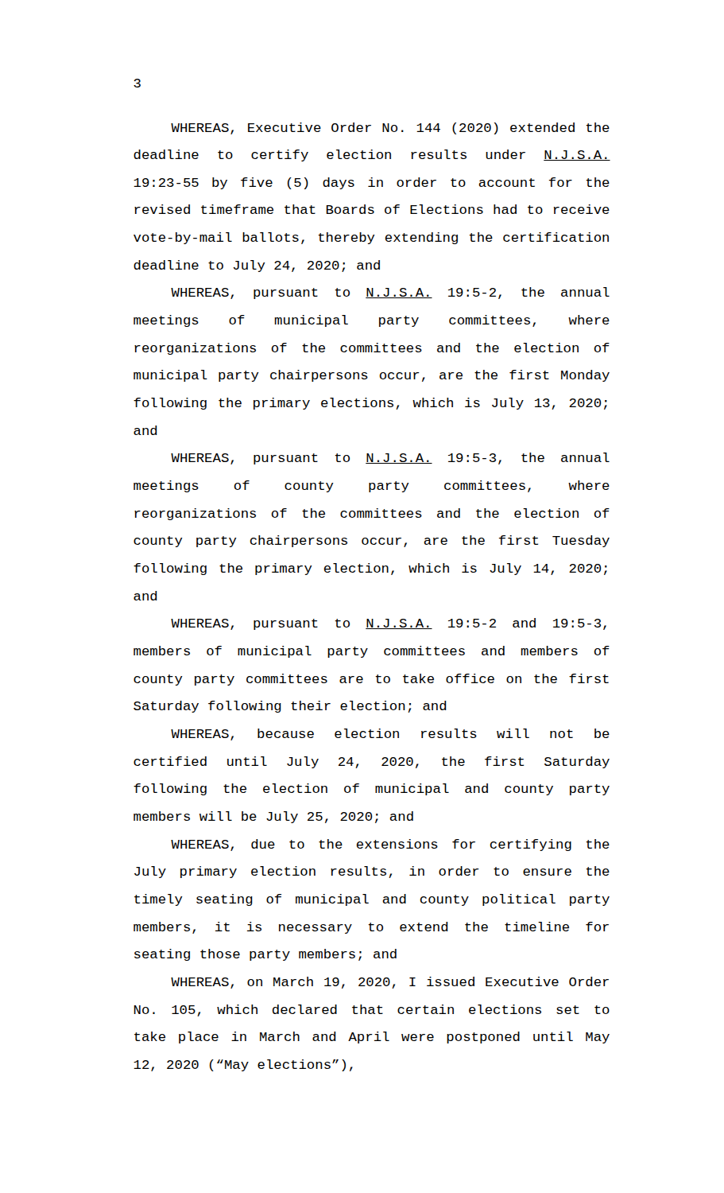3
WHEREAS, Executive Order No. 144 (2020) extended the deadline to certify election results under N.J.S.A. 19:23-55 by five (5) days in order to account for the revised timeframe that Boards of Elections had to receive vote-by-mail ballots, thereby extending the certification deadline to July 24, 2020; and
WHEREAS, pursuant to N.J.S.A. 19:5-2, the annual meetings of municipal party committees, where reorganizations of the committees and the election of municipal party chairpersons occur, are the first Monday following the primary elections, which is July 13, 2020; and
WHEREAS, pursuant to N.J.S.A. 19:5-3, the annual meetings of county party committees, where reorganizations of the committees and the election of county party chairpersons occur, are the first Tuesday following the primary election, which is July 14, 2020; and
WHEREAS, pursuant to N.J.S.A. 19:5-2 and 19:5-3, members of municipal party committees and members of county party committees are to take office on the first Saturday following their election; and
WHEREAS, because election results will not be certified until July 24, 2020, the first Saturday following the election of municipal and county party members will be July 25, 2020; and
WHEREAS, due to the extensions for certifying the July primary election results, in order to ensure the timely seating of municipal and county political party members, it is necessary to extend the timeline for seating those party members; and
WHEREAS, on March 19, 2020, I issued Executive Order No. 105, which declared that certain elections set to take place in March and April were postponed until May 12, 2020 (“May elections”),